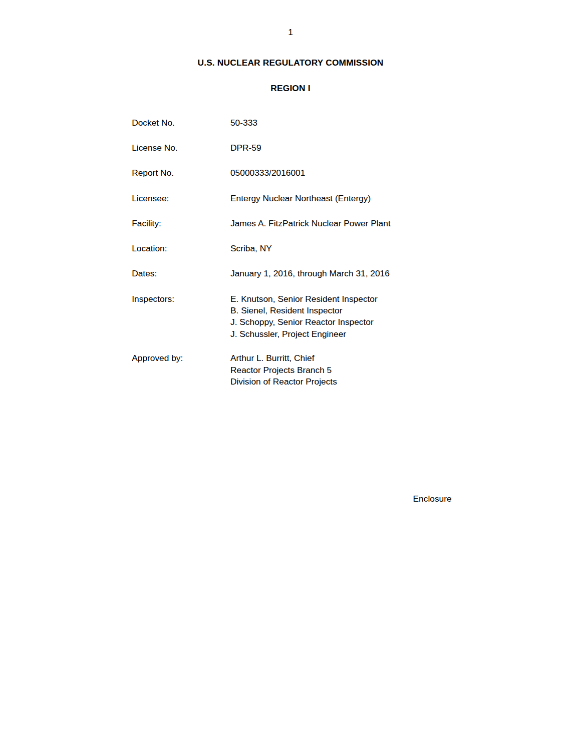1
U.S. NUCLEAR REGULATORY COMMISSION
REGION I
| Docket No. | 50-333 |
| License No. | DPR-59 |
| Report No. | 05000333/2016001 |
| Licensee: | Entergy Nuclear Northeast (Entergy) |
| Facility: | James A. FitzPatrick Nuclear Power Plant |
| Location: | Scriba, NY |
| Dates: | January 1, 2016, through March 31, 2016 |
| Inspectors: | E. Knutson, Senior Resident Inspector B. Sienel, Resident Inspector J. Schoppy, Senior Reactor Inspector J. Schussler, Project Engineer |
| Approved by: | Arthur L. Burritt, Chief Reactor Projects Branch 5 Division of Reactor Projects |
Enclosure